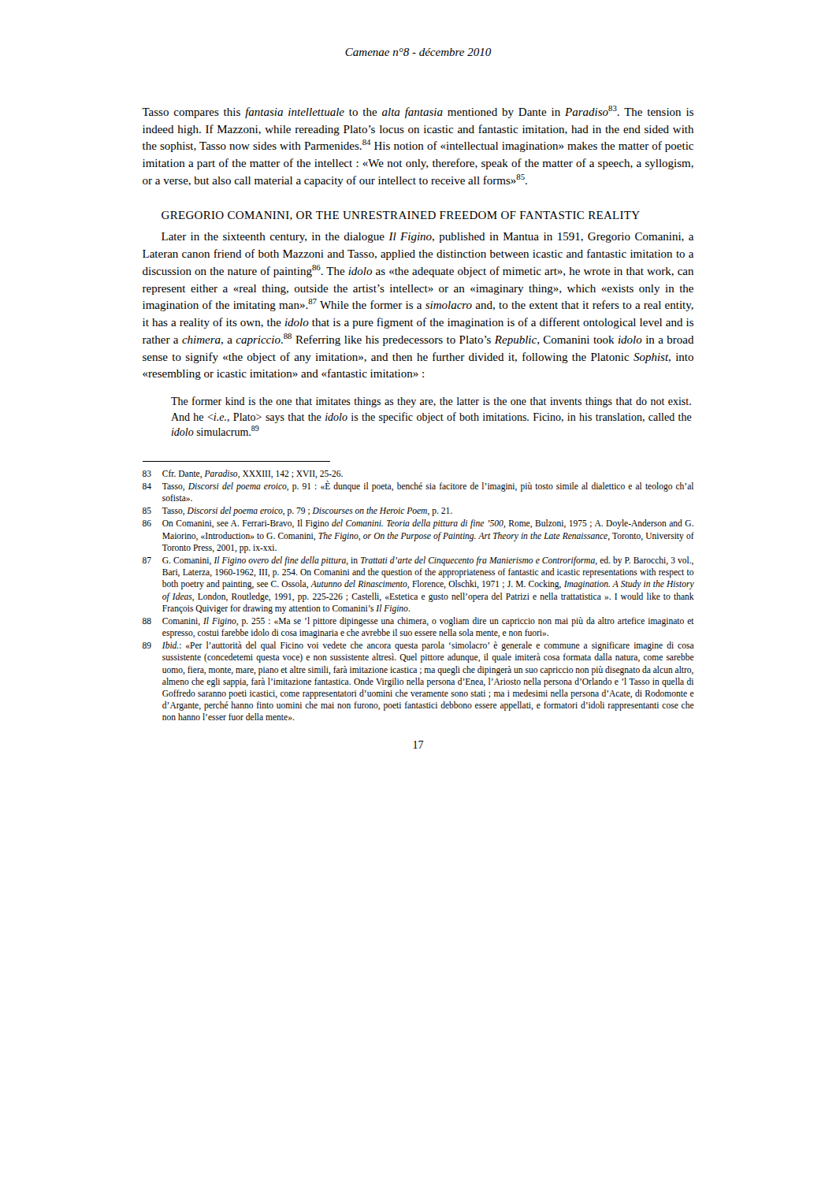Camenae n°8 - décembre 2010
Tasso compares this fantasia intellettuale to the alta fantasia mentioned by Dante in Paradiso83. The tension is indeed high. If Mazzoni, while rereading Plato’s locus on icastic and fantastic imitation, had in the end sided with the sophist, Tasso now sides with Parmenides.84 His notion of «intellectual imagination» makes the matter of poetic imitation a part of the matter of the intellect : «We not only, therefore, speak of the matter of a speech, a syllogism, or a verse, but also call material a capacity of our intellect to receive all forms»85.
Gregorio Comanini, or the unrestrained freedom of fantastic reality
Later in the sixteenth century, in the dialogue Il Figino, published in Mantua in 1591, Gregorio Comanini, a Lateran canon friend of both Mazzoni and Tasso, applied the distinction between icastic and fantastic imitation to a discussion on the nature of painting86. The idolo as «the adequate object of mimetic art», he wrote in that work, can represent either a «real thing, outside the artist’s intellect» or an «imaginary thing», which «exists only in the imagination of the imitating man».87 While the former is a simolacro and, to the extent that it refers to a real entity, it has a reality of its own, the idolo that is a pure figment of the imagination is of a different ontological level and is rather a chimera, a capriccio.88 Referring like his predecessors to Plato’s Republic, Comanini took idolo in a broad sense to signify «the object of any imitation», and then he further divided it, following the Platonic Sophist, into «resembling or icastic imitation» and «fantastic imitation» :
The former kind is the one that imitates things as they are, the latter is the one that invents things that do not exist. And he <i.e., Plato> says that the idolo is the specific object of both imitations. Ficino, in his translation, called the idolo simulacrum.89
83 Cfr. Dante, Paradiso, XXXIII, 142 ; XVII, 25-26.
84 Tasso, Discorsi del poema eroico, p. 91 : «È dunque il poeta, benché sia facitore de l’imagini, più tosto simile al dialettico e al teologo ch’al sofista».
85 Tasso, Discorsi del poema eroico, p. 79 ; Discourses on the Heroic Poem, p. 21.
86 On Comanini, see A. Ferrari-Bravo, Il Figino del Comanini. Teoria della pittura di fine ’500, Rome, Bulzoni, 1975 ; A. Doyle-Anderson and G. Maiorino, «Introduction» to G. Comanini, The Figino, or On the Purpose of Painting. Art Theory in the Late Renaissance, Toronto, University of Toronto Press, 2001, pp. ix-xxi.
87 G. Comanini, Il Figino overo del fine della pittura, in Trattati d’arte del Cinquecento fra Manierismo e Controriforma, ed. by P. Barocchi, 3 vol., Bari, Laterza, 1960-1962, III, p. 254. On Comanini and the question of the appropriateness of fantastic and icastic representations with respect to both poetry and painting, see C. Ossola, Autunno del Rinascimento, Florence, Olschki, 1971 ; J. M. Cocking, Imagination. A Study in the History of Ideas, London, Routledge, 1991, pp. 225-226 ; Castelli, «Estetica e gusto nell’opera del Patrizi e nella trattatistica ». I would like to thank François Quiviger for drawing my attention to Comanini’s Il Figino.
88 Comanini, Il Figino, p. 255 : «Ma se ’l pittore dipingesse una chimera, o vogliam dire un capriccio non mai più da altro artefice imaginato et espresso, costui farebbe idolo di cosa imaginaria e che avrebbe il suo essere nella sola mente, e non fuori».
89 Ibid.: «Per l’auttorità del qual Ficino voi vedete che ancora questa parola ‘simolacro’ è generale e commune a significare imagine di cosa sussistente (concedetemi questa voce) e non sussistente altresì. Quel pittore adunque, il quale imiterà cosa formata dalla natura, come sarebbe uomo, fiera, monte, mare, piano et altre simili, farà imitazione icastica ; ma quegli che dipingerà un suo capriccio non più disegnato da alcun altro, almeno che egli sappia, farà l’imitazione fantastica. Onde Virgilio nella persona d’Enea, l’Ariosto nella persona d’Orlando e ’l Tasso in quella di Goffredo saranno poeti icastici, come rappresentatori d’uomini che veramente sono stati ; ma i medesimi nella persona d’Acate, di Rodomonte e d’Argante, perché hanno finto uomini che mai non furono, poeti fantastici debbono essere appellati, e formatori d’idoli rappresentanti cose che non hanno l’esser fuor della mente».
17